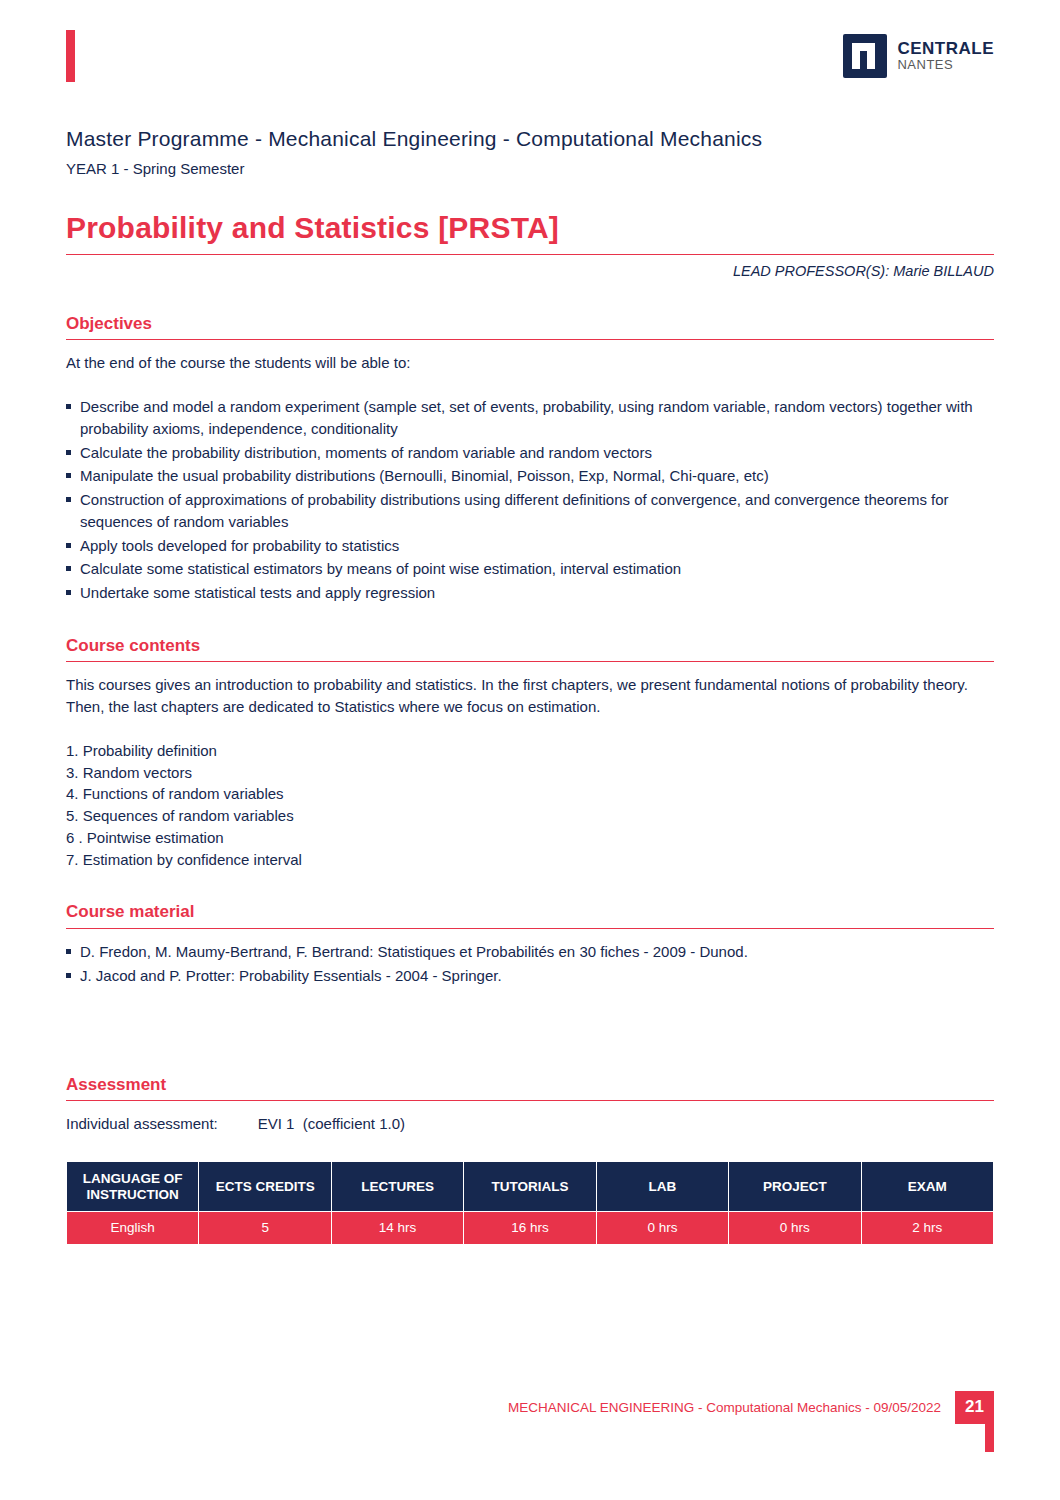CENTRALE NANTES
Master Programme - Mechanical Engineering - Computational Mechanics
YEAR 1 - Spring Semester
Probability and Statistics [PRSTA]
LEAD PROFESSOR(S): Marie BILLAUD
Objectives
At the end of the course the students will be able to:
Describe and model a random experiment (sample set, set of events, probability, using random variable, random vectors) together with probability axioms, independence, conditionality
Calculate the probability distribution, moments of random variable and random vectors
Manipulate the usual probability distributions (Bernoulli, Binomial, Poisson, Exp, Normal, Chi-quare, etc)
Construction of approximations of probability distributions using different definitions of convergence, and convergence theorems for sequences of random variables
Apply tools developed for probability to statistics
Calculate some statistical estimators by means of point wise estimation, interval estimation
Undertake some statistical tests and apply regression
Course contents
This courses gives an introduction to probability and statistics. In the first chapters, we present fundamental notions of probability theory. Then, the last chapters are dedicated to Statistics where we focus on estimation.
1. Probability definition
3. Random vectors
4. Functions of random variables
5. Sequences of random variables
6 . Pointwise estimation
7. Estimation by confidence interval
Course material
D. Fredon, M. Maumy-Bertrand, F. Bertrand: Statistiques et Probabilités en 30 fiches - 2009 - Dunod.
J. Jacod and P. Protter: Probability Essentials - 2004 - Springer.
Assessment
Individual assessment: EVI 1 (coefficient 1.0)
| LANGUAGE OF INSTRUCTION | ECTS CREDITS | LECTURES | TUTORIALS | LAB | PROJECT | EXAM |
| --- | --- | --- | --- | --- | --- | --- |
| English | 5 | 14 hrs | 16 hrs | 0 hrs | 0 hrs | 2 hrs |
MECHANICAL ENGINEERING - Computational Mechanics - 09/05/2022 21